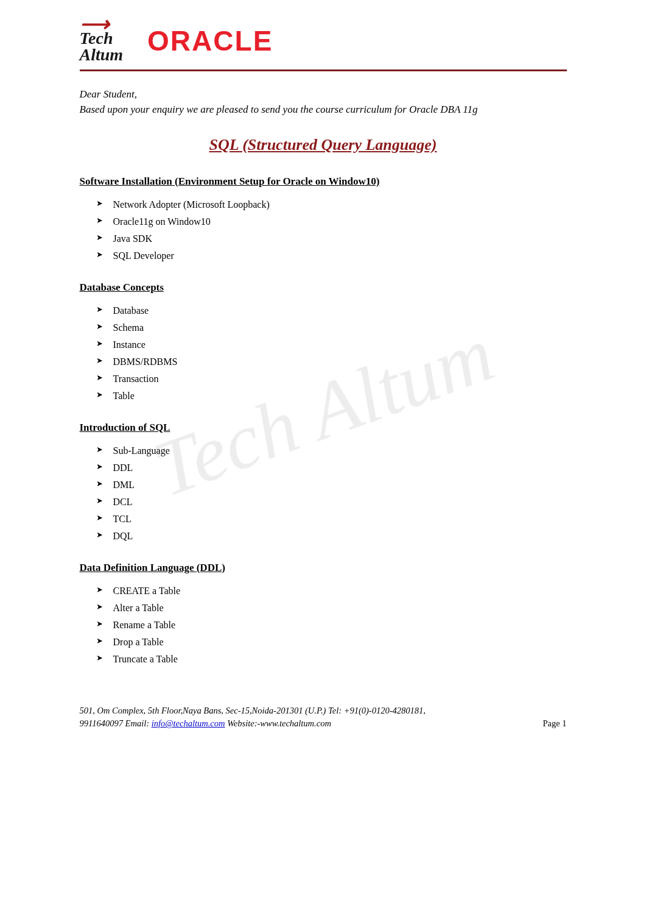Tech Altum
⟶ Tech
Altum
ORACLE
Dear Student,
Based upon your enquiry we are pleased to send you the course curriculum for Oracle DBA 11g
SQL (Structured Query Language)
Software Installation (Environment Setup for Oracle on Window10)
Network Adopter (Microsoft Loopback)
Oracle11g on Window10
Java SDK
SQL Developer
Database Concepts
Database
Schema
Instance
DBMS/RDBMS
Transaction
Table
Introduction of SQL
Sub-Language
DDL
DML
DCL
TCL
DQL
Data Definition Language (DDL)
CREATE a Table
Alter a Table
Rename a Table
Drop a Table
Truncate a Table
501, Om Complex, 5th Floor,Naya Bans, Sec-15,Noida-201301 (U.P.) Tel: +91(0)-0120-4280181,
9911640097 Email: info@techaltum.com Website:-www.techaltum.com Page 1